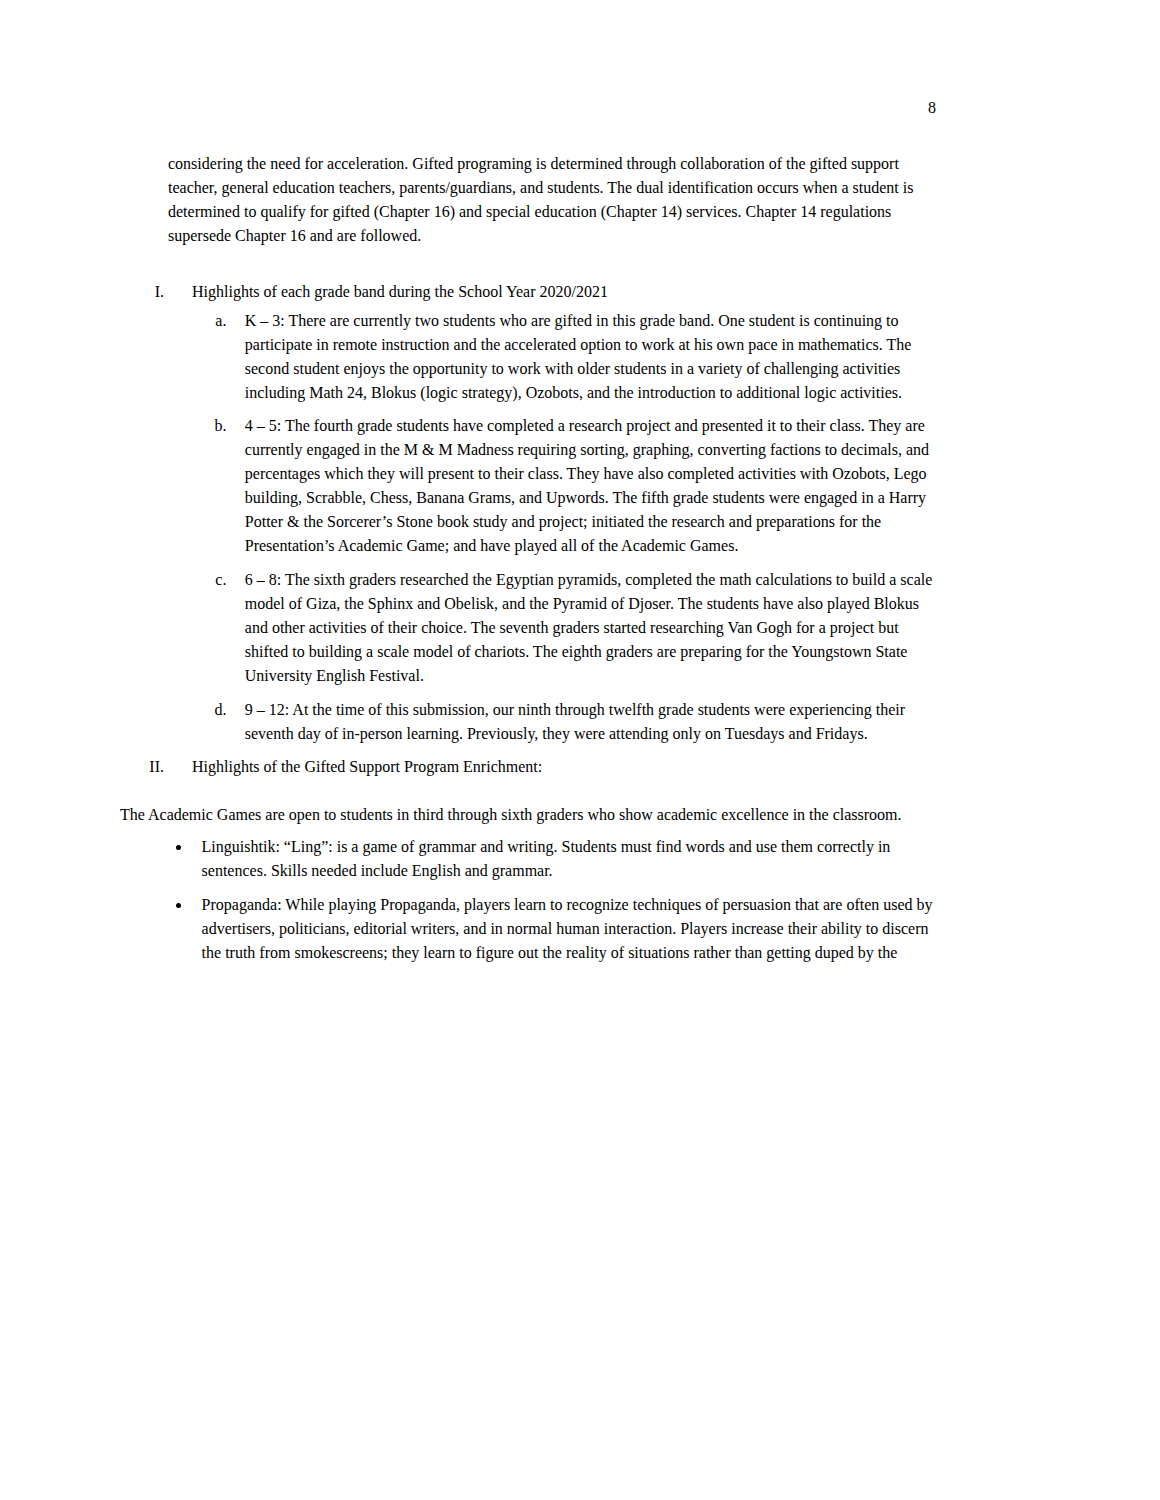8
considering the need for acceleration. Gifted programing is determined through collaboration of the gifted support teacher, general education teachers, parents/guardians, and students. The dual identification occurs when a student is determined to qualify for gifted (Chapter 16) and special education (Chapter 14) services. Chapter 14 regulations supersede Chapter 16 and are followed.
Highlights of each grade band during the School Year 2020/2021
K – 3: There are currently two students who are gifted in this grade band. One student is continuing to participate in remote instruction and the accelerated option to work at his own pace in mathematics. The second student enjoys the opportunity to work with older students in a variety of challenging activities including Math 24, Blokus (logic strategy), Ozobots, and the introduction to additional logic activities.
4 – 5: The fourth grade students have completed a research project and presented it to their class. They are currently engaged in the M & M Madness requiring sorting, graphing, converting factions to decimals, and percentages which they will present to their class. They have also completed activities with Ozobots, Lego building, Scrabble, Chess, Banana Grams, and Upwords. The fifth grade students were engaged in a Harry Potter & the Sorcerer’s Stone book study and project; initiated the research and preparations for the Presentation’s Academic Game; and have played all of the Academic Games.
6 – 8: The sixth graders researched the Egyptian pyramids, completed the math calculations to build a scale model of Giza, the Sphinx and Obelisk, and the Pyramid of Djoser. The students have also played Blokus and other activities of their choice. The seventh graders started researching Van Gogh for a project but shifted to building a scale model of chariots. The eighth graders are preparing for the Youngstown State University English Festival.
9 – 12: At the time of this submission, our ninth through twelfth grade students were experiencing their seventh day of in-person learning. Previously, they were attending only on Tuesdays and Fridays.
Highlights of the Gifted Support Program Enrichment:
The Academic Games are open to students in third through sixth graders who show academic excellence in the classroom.
Linguishtik: “Ling”: is a game of grammar and writing. Students must find words and use them correctly in sentences. Skills needed include English and grammar.
Propaganda: While playing Propaganda, players learn to recognize techniques of persuasion that are often used by advertisers, politicians, editorial writers, and in normal human interaction. Players increase their ability to discern the truth from smokescreens; they learn to figure out the reality of situations rather than getting duped by the